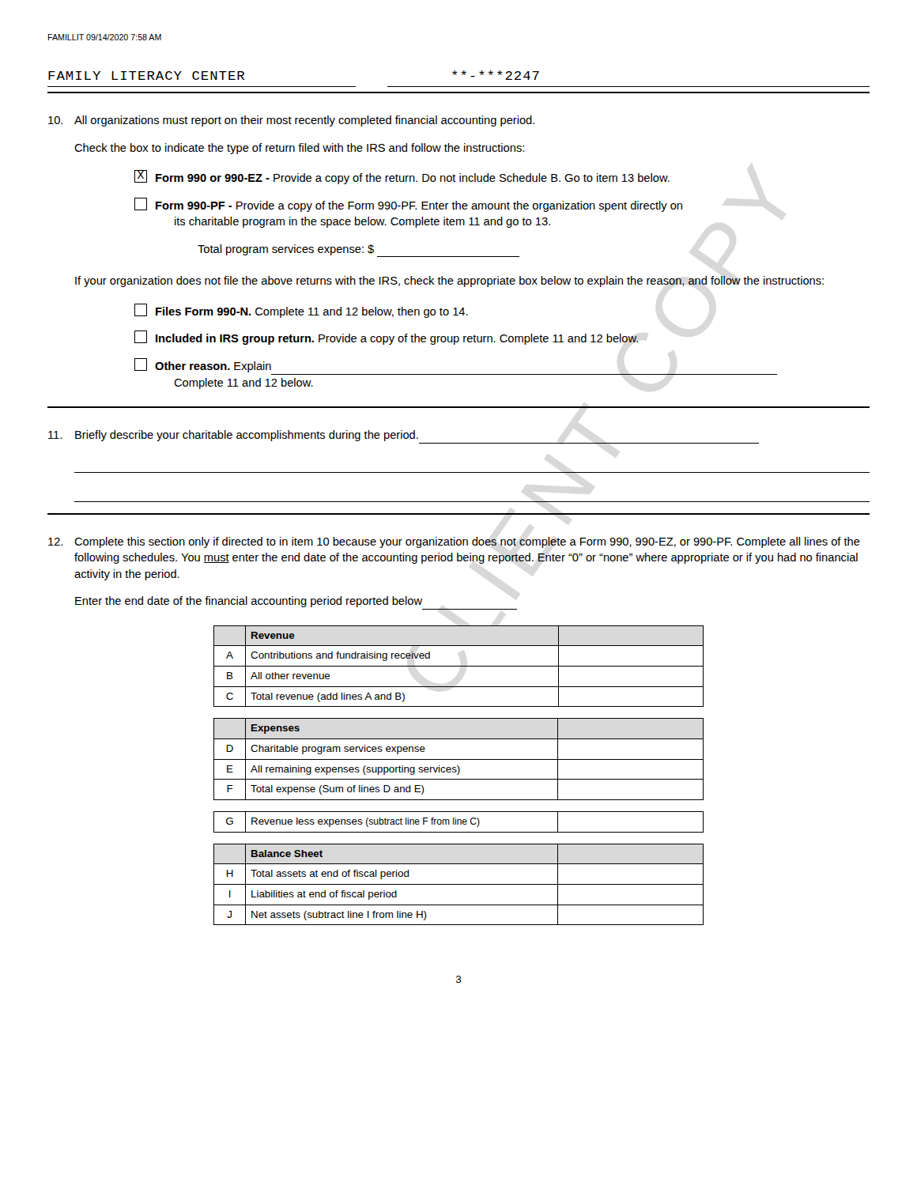CLIENT COPY
FAMILLIT 09/14/2020 7:58 AM
FAMILY LITERACY CENTER **-***2247
10.
All organizations must report on their most recently completed financial accounting period.
Check the box to indicate the type of return filed with the IRS and follow the instructions:
Form 990 or 990-EZ - Provide a copy of the return. Do not include Schedule B. Go to item 13 below.
Form 990-PF - Provide a copy of the Form 990-PF. Enter the amount the organization spent directly on its charitable program in the space below. Complete item 11 and go to 13.
Total program services expense: $
If your organization does not file the above returns with the IRS, check the appropriate box below to explain the reason, and follow the instructions:
Files Form 990-N. Complete 11 and 12 below, then go to 14.
Included in IRS group return. Provide a copy of the group return. Complete 11 and 12 below.
Other reason. Explain Complete 11 and 12 below.
11.
Briefly describe your charitable accomplishments during the period.
12.
Complete this section only if directed to in item 10 because your organization does not complete a Form 990, 990-EZ, or 990-PF. Complete all lines of the following schedules. You must enter the end date of the accounting period being reported. Enter “0” or “none” where appropriate or if you had no financial activity in the period.
Enter the end date of the financial accounting period reported below
| | Revenue | |
| A | Contributions and fundraising received | |
| B | All other revenue | |
| C | Total revenue (add lines A and B) | |
| | Expenses | |
| D | Charitable program services expense | |
| E | All remaining expenses (supporting services) | |
| F | Total expense (Sum of lines D and E) | |
| G | Revenue less expenses (subtract line F from line C) | |
| | Balance Sheet | |
| H | Total assets at end of fiscal period | |
| I | Liabilities at end of fiscal period | |
| J | Net assets (subtract line I from line H) | |
3